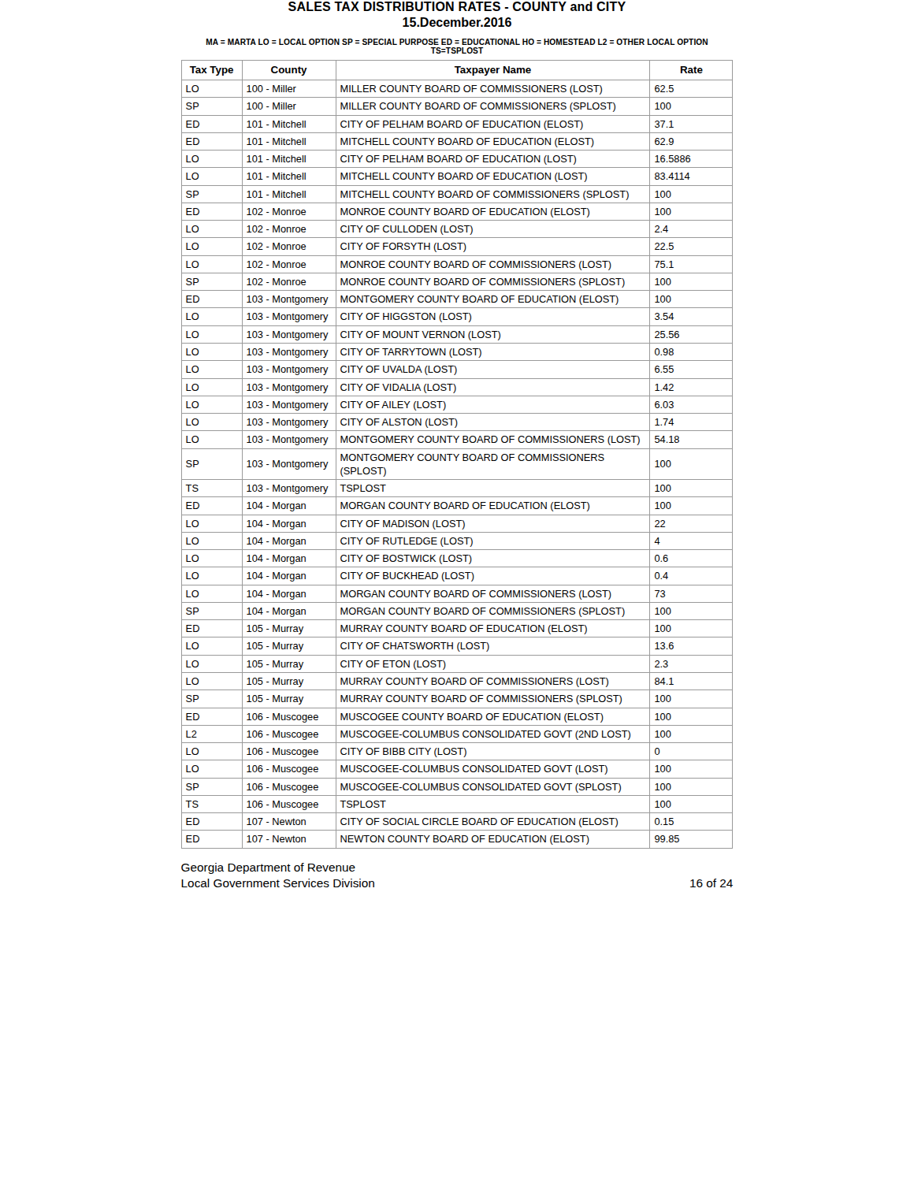SALES TAX DISTRIBUTION RATES - COUNTY and CITY
15.December.2016
MA = MARTA LO = LOCAL OPTION SP = SPECIAL PURPOSE ED = EDUCATIONAL HO = HOMESTEAD L2 = OTHER LOCAL OPTION TS=TSPLOST
| Tax Type | County | Taxpayer Name | Rate |
| --- | --- | --- | --- |
| LO | 100 - Miller | MILLER COUNTY BOARD OF COMMISSIONERS (LOST) | 62.5 |
| SP | 100 - Miller | MILLER COUNTY BOARD OF COMMISSIONERS (SPLOST) | 100 |
| ED | 101 - Mitchell | CITY OF PELHAM BOARD OF EDUCATION (ELOST) | 37.1 |
| ED | 101 - Mitchell | MITCHELL COUNTY BOARD OF EDUCATION (ELOST) | 62.9 |
| LO | 101 - Mitchell | CITY OF PELHAM BOARD OF EDUCATION (LOST) | 16.5886 |
| LO | 101 - Mitchell | MITCHELL COUNTY BOARD OF EDUCATION (LOST) | 83.4114 |
| SP | 101 - Mitchell | MITCHELL COUNTY BOARD OF COMMISSIONERS (SPLOST) | 100 |
| ED | 102 - Monroe | MONROE COUNTY BOARD OF EDUCATION (ELOST) | 100 |
| LO | 102 - Monroe | CITY OF CULLODEN (LOST) | 2.4 |
| LO | 102 - Monroe | CITY OF FORSYTH (LOST) | 22.5 |
| LO | 102 - Monroe | MONROE COUNTY BOARD OF COMMISSIONERS (LOST) | 75.1 |
| SP | 102 - Monroe | MONROE COUNTY BOARD OF COMMISSIONERS (SPLOST) | 100 |
| ED | 103 - Montgomery | MONTGOMERY COUNTY BOARD OF EDUCATION (ELOST) | 100 |
| LO | 103 - Montgomery | CITY OF HIGGSTON (LOST) | 3.54 |
| LO | 103 - Montgomery | CITY OF MOUNT VERNON (LOST) | 25.56 |
| LO | 103 - Montgomery | CITY OF TARRYTOWN (LOST) | 0.98 |
| LO | 103 - Montgomery | CITY OF UVALDA (LOST) | 6.55 |
| LO | 103 - Montgomery | CITY OF VIDALIA (LOST) | 1.42 |
| LO | 103 - Montgomery | CITY OF AILEY (LOST) | 6.03 |
| LO | 103 - Montgomery | CITY OF ALSTON (LOST) | 1.74 |
| LO | 103 - Montgomery | MONTGOMERY COUNTY BOARD OF COMMISSIONERS (LOST) | 54.18 |
| SP | 103 - Montgomery | MONTGOMERY COUNTY BOARD OF COMMISSIONERS (SPLOST) | 100 |
| TS | 103 - Montgomery | TSPLOST | 100 |
| ED | 104 - Morgan | MORGAN COUNTY BOARD OF EDUCATION (ELOST) | 100 |
| LO | 104 - Morgan | CITY OF MADISON (LOST) | 22 |
| LO | 104 - Morgan | CITY OF RUTLEDGE (LOST) | 4 |
| LO | 104 - Morgan | CITY OF BOSTWICK (LOST) | 0.6 |
| LO | 104 - Morgan | CITY OF BUCKHEAD (LOST) | 0.4 |
| LO | 104 - Morgan | MORGAN COUNTY BOARD OF COMMISSIONERS (LOST) | 73 |
| SP | 104 - Morgan | MORGAN COUNTY BOARD OF COMMISSIONERS (SPLOST) | 100 |
| ED | 105 - Murray | MURRAY COUNTY BOARD OF EDUCATION (ELOST) | 100 |
| LO | 105 - Murray | CITY OF CHATSWORTH (LOST) | 13.6 |
| LO | 105 - Murray | CITY OF ETON (LOST) | 2.3 |
| LO | 105 - Murray | MURRAY COUNTY BOARD OF COMMISSIONERS (LOST) | 84.1 |
| SP | 105 - Murray | MURRAY COUNTY BOARD OF COMMISSIONERS (SPLOST) | 100 |
| ED | 106 - Muscogee | MUSCOGEE COUNTY BOARD OF EDUCATION (ELOST) | 100 |
| L2 | 106 - Muscogee | MUSCOGEE-COLUMBUS CONSOLIDATED GOVT (2ND LOST) | 100 |
| LO | 106 - Muscogee | CITY OF BIBB CITY (LOST) | 0 |
| LO | 106 - Muscogee | MUSCOGEE-COLUMBUS CONSOLIDATED GOVT (LOST) | 100 |
| SP | 106 - Muscogee | MUSCOGEE-COLUMBUS CONSOLIDATED GOVT (SPLOST) | 100 |
| TS | 106 - Muscogee | TSPLOST | 100 |
| ED | 107 - Newton | CITY OF SOCIAL CIRCLE BOARD OF EDUCATION (ELOST) | 0.15 |
| ED | 107 - Newton | NEWTON COUNTY BOARD OF EDUCATION (ELOST) | 99.85 |
Georgia Department of Revenue Local Government Services Division 16 of 24